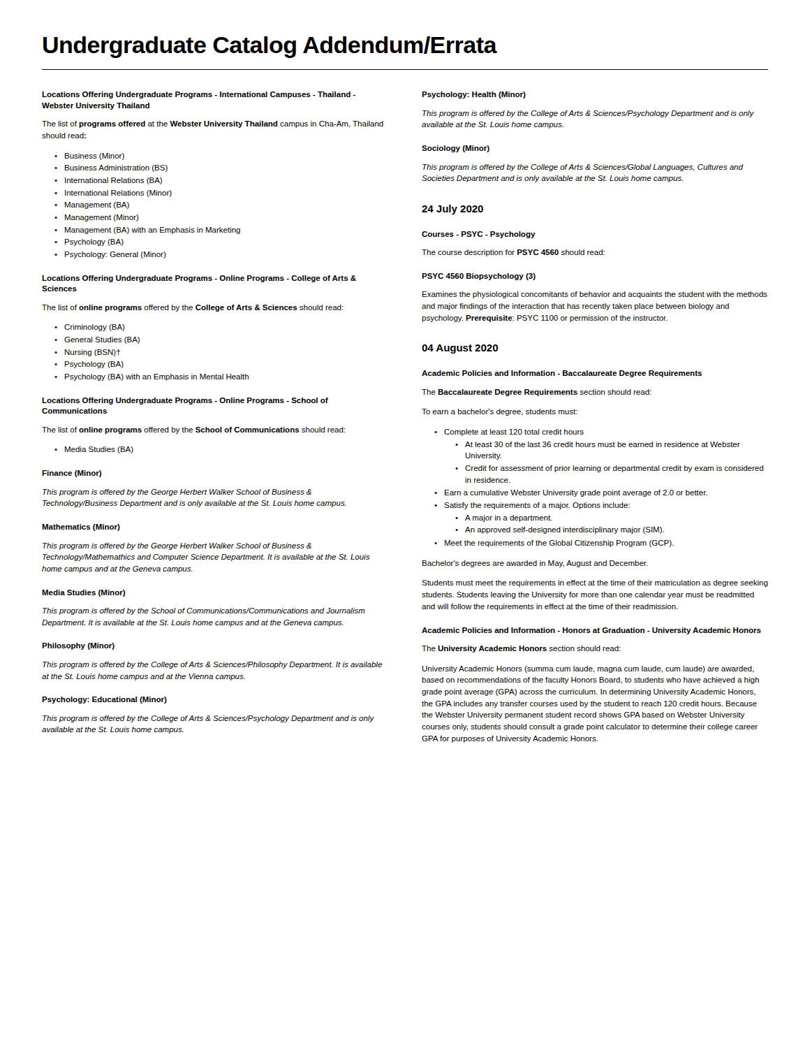Undergraduate Catalog Addendum/Errata
Locations Offering Undergraduate Programs - International Campuses - Thailand - Webster University Thailand
The list of programs offered at the Webster University Thailand campus in Cha-Am, Thailand should read:
Business (Minor)
Business Administration (BS)
International Relations (BA)
International Relations (Minor)
Management (BA)
Management (Minor)
Management (BA) with an Emphasis in Marketing
Psychology (BA)
Psychology: General (Minor)
Locations Offering Undergraduate Programs - Online Programs - College of Arts & Sciences
The list of online programs offered by the College of Arts & Sciences should read:
Criminology (BA)
General Studies (BA)
Nursing (BSN)†
Psychology (BA)
Psychology (BA) with an Emphasis in Mental Health
Locations Offering Undergraduate Programs - Online Programs - School of Communications
The list of online programs offered by the School of Communications should read:
Media Studies (BA)
Finance (Minor)
This program is offered by the George Herbert Walker School of Business & Technology/Business Department and is only available at the St. Louis home campus.
Mathematics (Minor)
This program is offered by the George Herbert Walker School of Business & Technology/Mathemathics and Computer Science Department. It is available at the St. Louis home campus and at the Geneva campus.
Media Studies (Minor)
This program is offered by the School of Communications/Communications and Journalism Department. It is available at the St. Louis home campus and at the Geneva campus.
Philosophy (Minor)
This program is offered by the College of Arts & Sciences/Philosophy Department. It is available at the St. Louis home campus and at the Vienna campus.
Psychology: Educational (Minor)
This program is offered by the College of Arts & Sciences/Psychology Department and is only available at the St. Louis home campus.
Psychology: Health (Minor)
This program is offered by the College of Arts & Sciences/Psychology Department and is only available at the St. Louis home campus.
Sociology (Minor)
This program is offered by the College of Arts & Sciences/Global Languages, Cultures and Societies Department and is only available at the St. Louis home campus.
24 July 2020
Courses - PSYC - Psychology
The course description for PSYC 4560 should read:
PSYC 4560 Biopsychology (3)
Examines the physiological concomitants of behavior and acquaints the student with the methods and major findings of the interaction that has recently taken place between biology and psychology. Prerequisite: PSYC 1100 or permission of the instructor.
04 August 2020
Academic Policies and Information - Baccalaureate Degree Requirements
The Baccalaureate Degree Requirements section should read:
To earn a bachelor's degree, students must:
Complete at least 120 total credit hours
At least 30 of the last 36 credit hours must be earned in residence at Webster University.
Credit for assessment of prior learning or departmental credit by exam is considered in residence.
Earn a cumulative Webster University grade point average of 2.0 or better.
Satisfy the requirements of a major. Options include:
A major in a department.
An approved self-designed interdisciplinary major (SIM).
Meet the requirements of the Global Citizenship Program (GCP).
Bachelor's degrees are awarded in May, August and December.
Students must meet the requirements in effect at the time of their matriculation as degree seeking students. Students leaving the University for more than one calendar year must be readmitted and will follow the requirements in effect at the time of their readmission.
Academic Policies and Information - Honors at Graduation - University Academic Honors
The University Academic Honors section should read:
University Academic Honors (summa cum laude, magna cum laude, cum laude) are awarded, based on recommendations of the faculty Honors Board, to students who have achieved a high grade point average (GPA) across the curriculum. In determining University Academic Honors, the GPA includes any transfer courses used by the student to reach 120 credit hours. Because the Webster University permanent student record shows GPA based on Webster University courses only, students should consult a grade point calculator to determine their college career GPA for purposes of University Academic Honors.